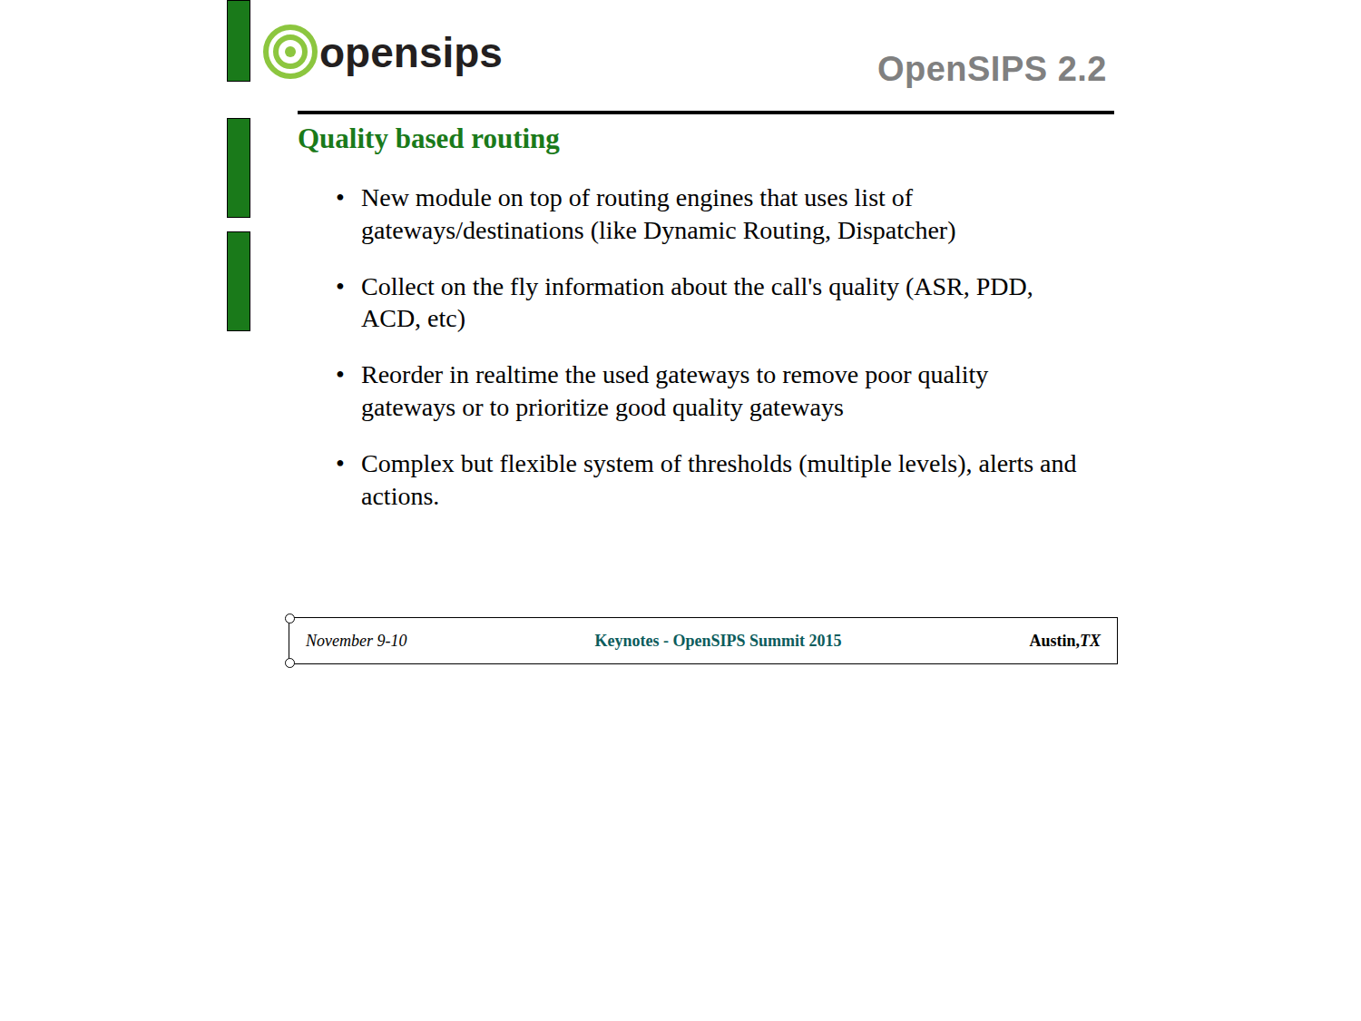OpenSIPS 2.2
Quality based routing
New module on top of routing engines that uses list of gateways/destinations (like Dynamic Routing, Dispatcher)
Collect on the fly information about the call's quality (ASR, PDD, ACD, etc)
Reorder in realtime the used gateways to remove poor quality gateways or to prioritize good quality gateways
Complex but flexible system of thresholds (multiple levels), alerts and actions.
November 9-10
Keynotes - OpenSIPS Summit 2015
Austin,TX